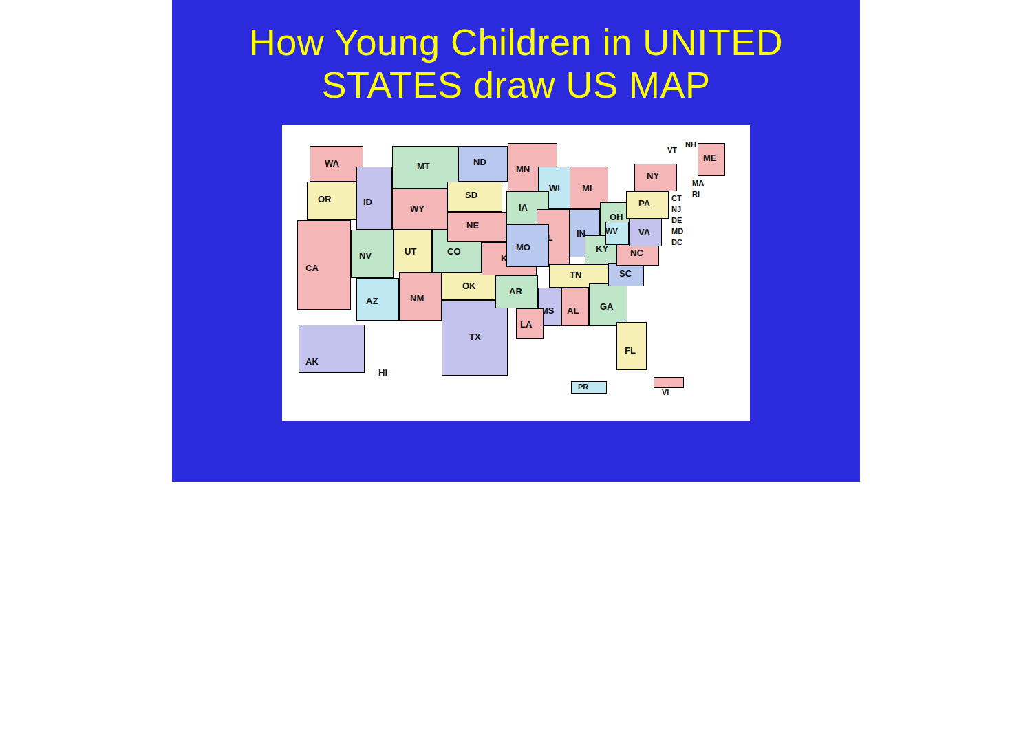How Young Children in UNITED STATES draw US MAP
WA
OR
CA
ID
NV
AZ
UT
NM
MT
WY
CO
OK
TX
ND
SD
NE
KS
AR
MN
WI
IA
IL
IN
MI
OH
MO
TN
KY
MS
AL
GA
LA
FL
SC
NC
WV
VA
PA
NY CT NJ DE MD DC MA RI VT NH
ME
AK HI
PR
VI